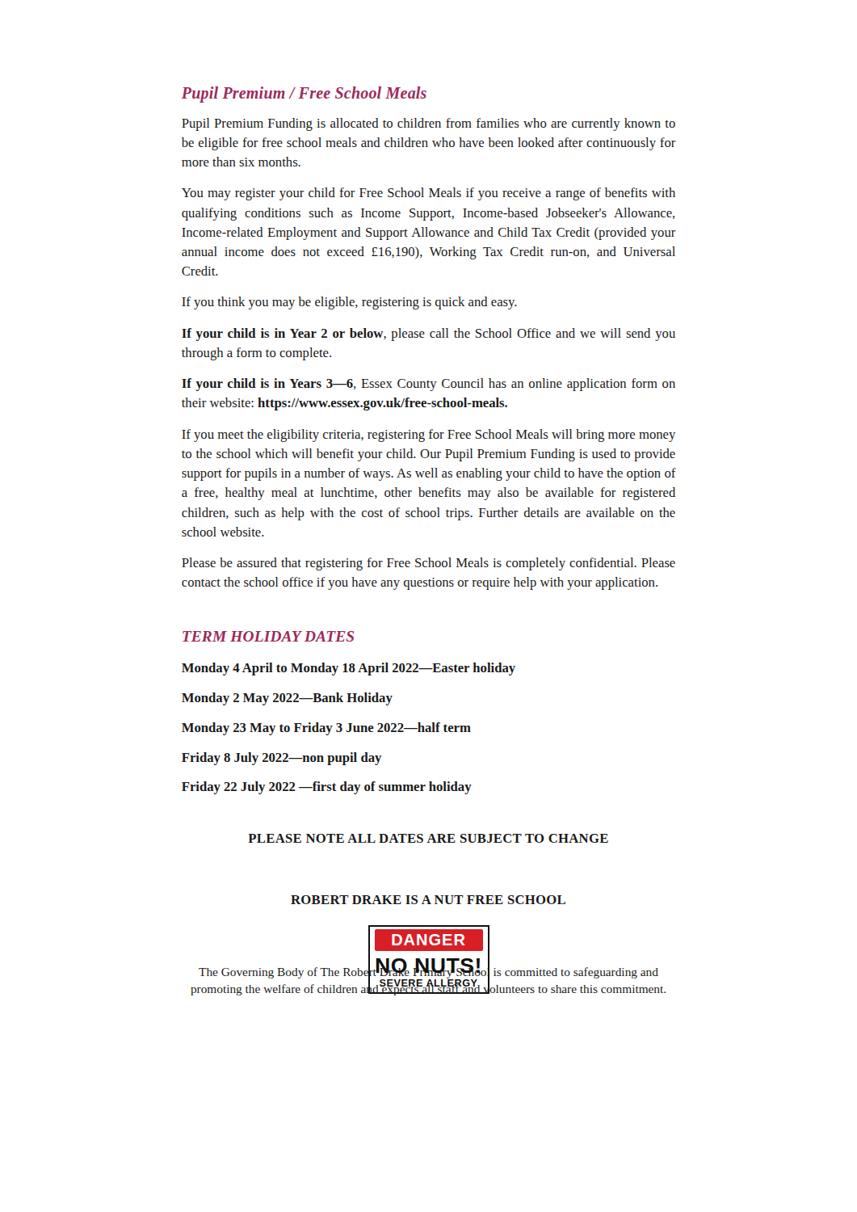Pupil Premium / Free School Meals
Pupil Premium Funding is allocated to children from families who are currently known to be eligible for free school meals and children who have been looked after continuously for more than six months.
You may register your child for Free School Meals if you receive a range of benefits with qualifying conditions such as Income Support, Income-based Jobseeker's Allowance, Income-related Employment and Support Allowance and Child Tax Credit (provided your annual income does not exceed £16,190), Working Tax Credit run-on, and Universal Credit.
If you think you may be eligible, registering is quick and easy.
If your child is in Year 2 or below, please call the School Office and we will send you through a form to complete.
If your child is in Years 3—6, Essex County Council has an online application form on their website: https://www.essex.gov.uk/free-school-meals.
If you meet the eligibility criteria, registering for Free School Meals will bring more money to the school which will benefit your child. Our Pupil Premium Funding is used to provide support for pupils in a number of ways. As well as enabling your child to have the option of a free, healthy meal at lunchtime, other benefits may also be available for registered children, such as help with the cost of school trips. Further details are available on the school website.
Please be assured that registering for Free School Meals is completely confidential. Please contact the school office if you have any questions or require help with your application.
TERM HOLIDAY DATES
Monday 4 April to Monday 18 April 2022—Easter holiday
Monday 2 May 2022—Bank Holiday
Monday 23 May to Friday 3 June 2022—half term
Friday 8 July 2022—non pupil day
Friday 22 July 2022 —first day of summer holiday
PLEASE NOTE ALL DATES ARE SUBJECT TO CHANGE
ROBERT DRAKE IS A NUT FREE SCHOOL
DANGER
NO NUTS!
SEVERE ALLERGY
The Governing Body of The Robert Drake Primary School is committed to safeguarding and promoting the welfare of children and expects all staff and volunteers to share this commitment.